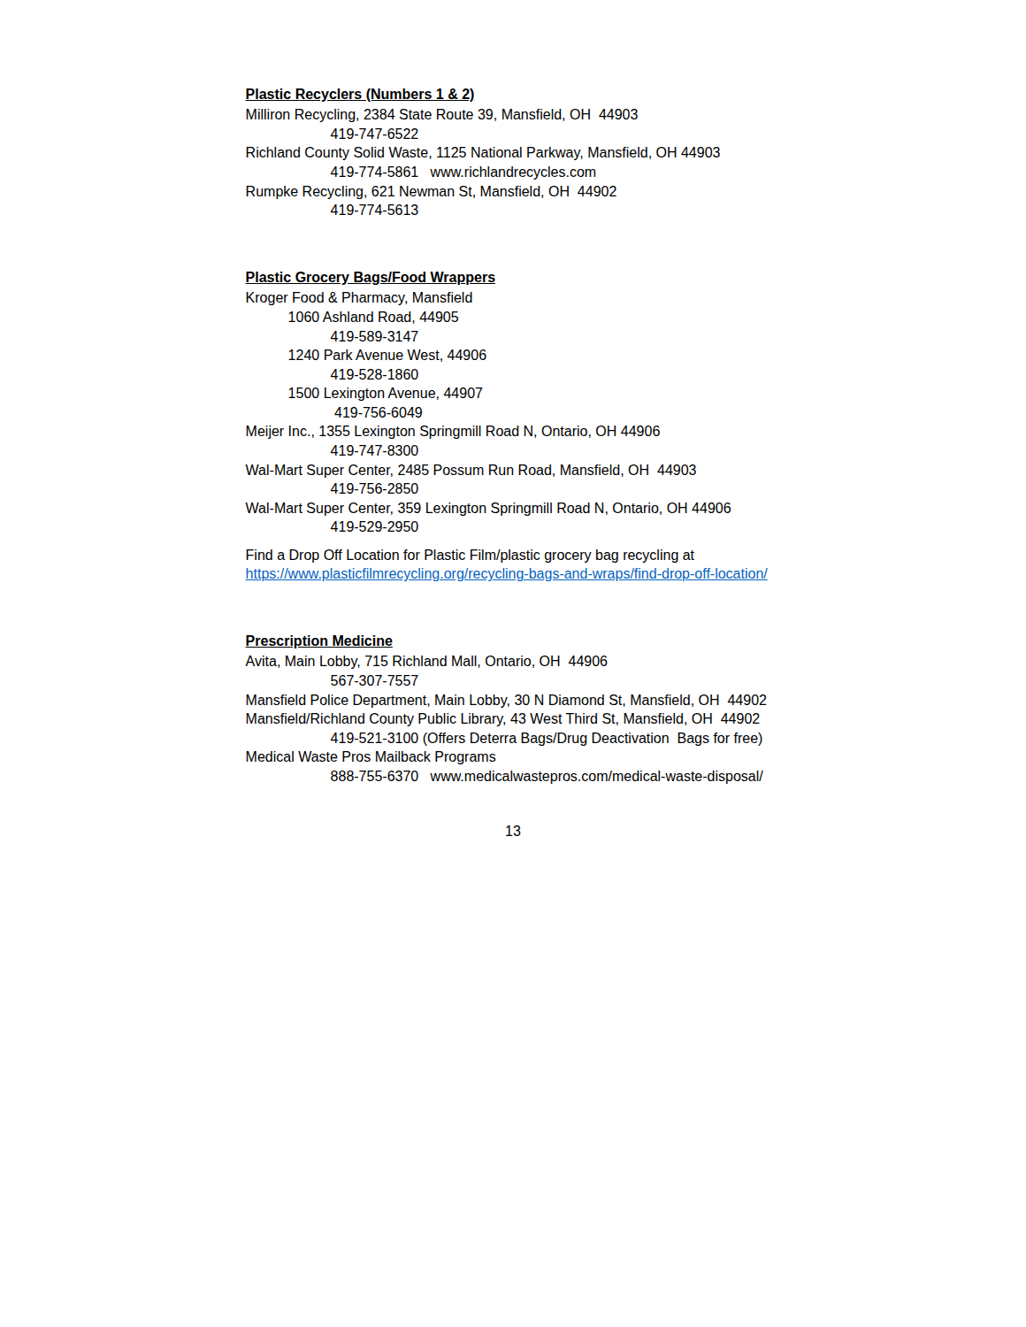Plastic Recyclers (Numbers 1 & 2)
Milliron Recycling, 2384 State Route 39, Mansfield, OH 44903
419-747-6522
Richland County Solid Waste, 1125 National Parkway, Mansfield, OH 44903
419-774-5861 www.richlandrecycles.com
Rumpke Recycling, 621 Newman St, Mansfield, OH 44902
419-774-5613
Plastic Grocery Bags/Food Wrappers
Kroger Food & Pharmacy, Mansfield
1060 Ashland Road, 44905
419-589-3147
1240 Park Avenue West, 44906
419-528-1860
1500 Lexington Avenue, 44907
419-756-6049
Meijer Inc., 1355 Lexington Springmill Road N, Ontario, OH 44906
419-747-8300
Wal-Mart Super Center, 2485 Possum Run Road, Mansfield, OH 44903
419-756-2850
Wal-Mart Super Center, 359 Lexington Springmill Road N, Ontario, OH 44906
419-529-2950
Find a Drop Off Location for Plastic Film/plastic grocery bag recycling at
https://www.plasticfilmrecycling.org/recycling-bags-and-wraps/find-drop-off-location/
Prescription Medicine
Avita, Main Lobby, 715 Richland Mall, Ontario, OH 44906
567-307-7557
Mansfield Police Department, Main Lobby, 30 N Diamond St, Mansfield, OH 44902
Mansfield/Richland County Public Library, 43 West Third St, Mansfield, OH 44902
419-521-3100 (Offers Deterra Bags/Drug Deactivation Bags for free)
Medical Waste Pros Mailback Programs
888-755-6370 www.medicalwastepros.com/medical-waste-disposal/
13